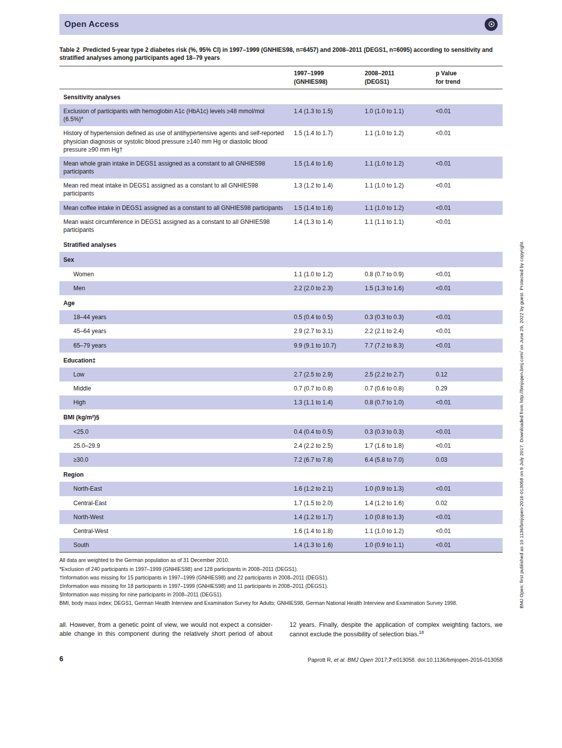BMJ Open: first published as 10.1136/bmjopen-2016-013058 on 9 July 2017. Downloaded from http://bmjopen.bmj.com/ on June 29, 2022 by guest. Protected by copyright.
Open Access ☉
Table 2 Predicted 5-year type 2 diabetes risk (%, 95% CI) in 1997–1999 (GNHIES98, n=6457) and 2008–2011 (DEGS1, n=6095) according to sensitivity and stratified analyses among participants aged 18–79 years
| | 1997–1999 (GNHIES98) | 2008–2011 (DEGS1) | p Value for trend |
| --- | --- | --- | --- |
| Sensitivity analyses |
| Exclusion of participants with hemoglobin A1c (HbA1c) levels ≥48 mmol/mol (6.5%)* | 1.4 (1.3 to 1.5) | 1.0 (1.0 to 1.1) | <0.01 |
| History of hypertension defined as use of antihypertensive agents and self-reported physician diagnosis or systolic blood pressure ≥140 mm Hg or diastolic blood pressure ≥90 mm Hg† | 1.5 (1.4 to 1.7) | 1.1 (1.0 to 1.2) | <0.01 |
| Mean whole grain intake in DEGS1 assigned as a constant to all GNHIES98 participants | 1.5 (1.4 to 1.6) | 1.1 (1.0 to 1.2) | <0.01 |
| Mean red meat intake in DEGS1 assigned as a constant to all GNHIES98 participants | 1.3 (1.2 to 1.4) | 1.1 (1.0 to 1.2) | <0.01 |
| Mean coffee intake in DEGS1 assigned as a constant to all GNHIES98 participants | 1.5 (1.4 to 1.6) | 1.1 (1.0 to 1.2) | <0.01 |
| Mean waist circumference in DEGS1 assigned as a constant to all GNHIES98 participants | 1.4 (1.3 to 1.4) | 1.1 (1.1 to 1.1) | <0.01 |
| Stratified analyses |
| Sex |
| Women | 1.1 (1.0 to 1.2) | 0.8 (0.7 to 0.9) | <0.01 |
| Men | 2.2 (2.0 to 2.3) | 1.5 (1.3 to 1.6) | <0.01 |
| Age |
| 18–44 years | 0.5 (0.4 to 0.5) | 0.3 (0.3 to 0.3) | <0.01 |
| 45–64 years | 2.9 (2.7 to 3.1) | 2.2 (2.1 to 2.4) | <0.01 |
| 65–79 years | 9.9 (9.1 to 10.7) | 7.7 (7.2 to 8.3) | <0.01 |
| Education‡ |
| Low | 2.7 (2.5 to 2.9) | 2.5 (2.2 to 2.7) | 0.12 |
| Middle | 0.7 (0.7 to 0.8) | 0.7 (0.6 to 0.8) | 0.29 |
| High | 1.3 (1.1 to 1.4) | 0.8 (0.7 to 1.0) | <0.01 |
| BMI (kg/m²)§ |
| <25.0 | 0.4 (0.4 to 0.5) | 0.3 (0.3 to 0.3) | <0.01 |
| 25.0–29.9 | 2.4 (2.2 to 2.5) | 1.7 (1.6 to 1.8) | <0.01 |
| ≥30.0 | 7.2 (6.7 to 7.8) | 6.4 (5.8 to 7.0) | 0.03 |
| Region |
| North-East | 1.6 (1.2 to 2.1) | 1.0 (0.9 to 1.3) | <0.01 |
| Central-East | 1.7 (1.5 to 2.0) | 1.4 (1.2 to 1.6) | 0.02 |
| North-West | 1.4 (1.2 to 1.7) | 1.0 (0.8 to 1.3) | <0.01 |
| Central-West | 1.6 (1.4 to 1.8) | 1.1 (1.0 to 1.2) | <0.01 |
| South | 1.4 (1.3 to 1.6) | 1.0 (0.9 to 1.1) | <0.01 |
All data are weighted to the German population as of 31 December 2010.
*Exclusion of 240 participants in 1997–1999 (GNHIES98) and 128 participants in 2008–2011 (DEGS1).
†Information was missing for 15 participants in 1997–1999 (GNHIES98) and 22 participants in 2008–2011 (DEGS1).
‡Information was missing for 18 participants in 1997–1999 (GNHIES98) and 11 participants in 2008–2011 (DEGS1).
§Information was missing for nine participants in 2008–2011 (DEGS1).
BMI, body mass index; DEGS1, German Health Interview and Examination Survey for Adults; GNHIES98, German National Health Interview and Examination Survey 1998.
all. However, from a genetic point of view, we would not expect a considerable change in this component during the relatively short period of about 12 years. Finally, despite the application of complex weighting factors, we cannot exclude the possibility of selection bias.18
6
Paprott R, et al. BMJ Open 2017;7:e013058. doi:10.1136/bmjopen-2016-013058